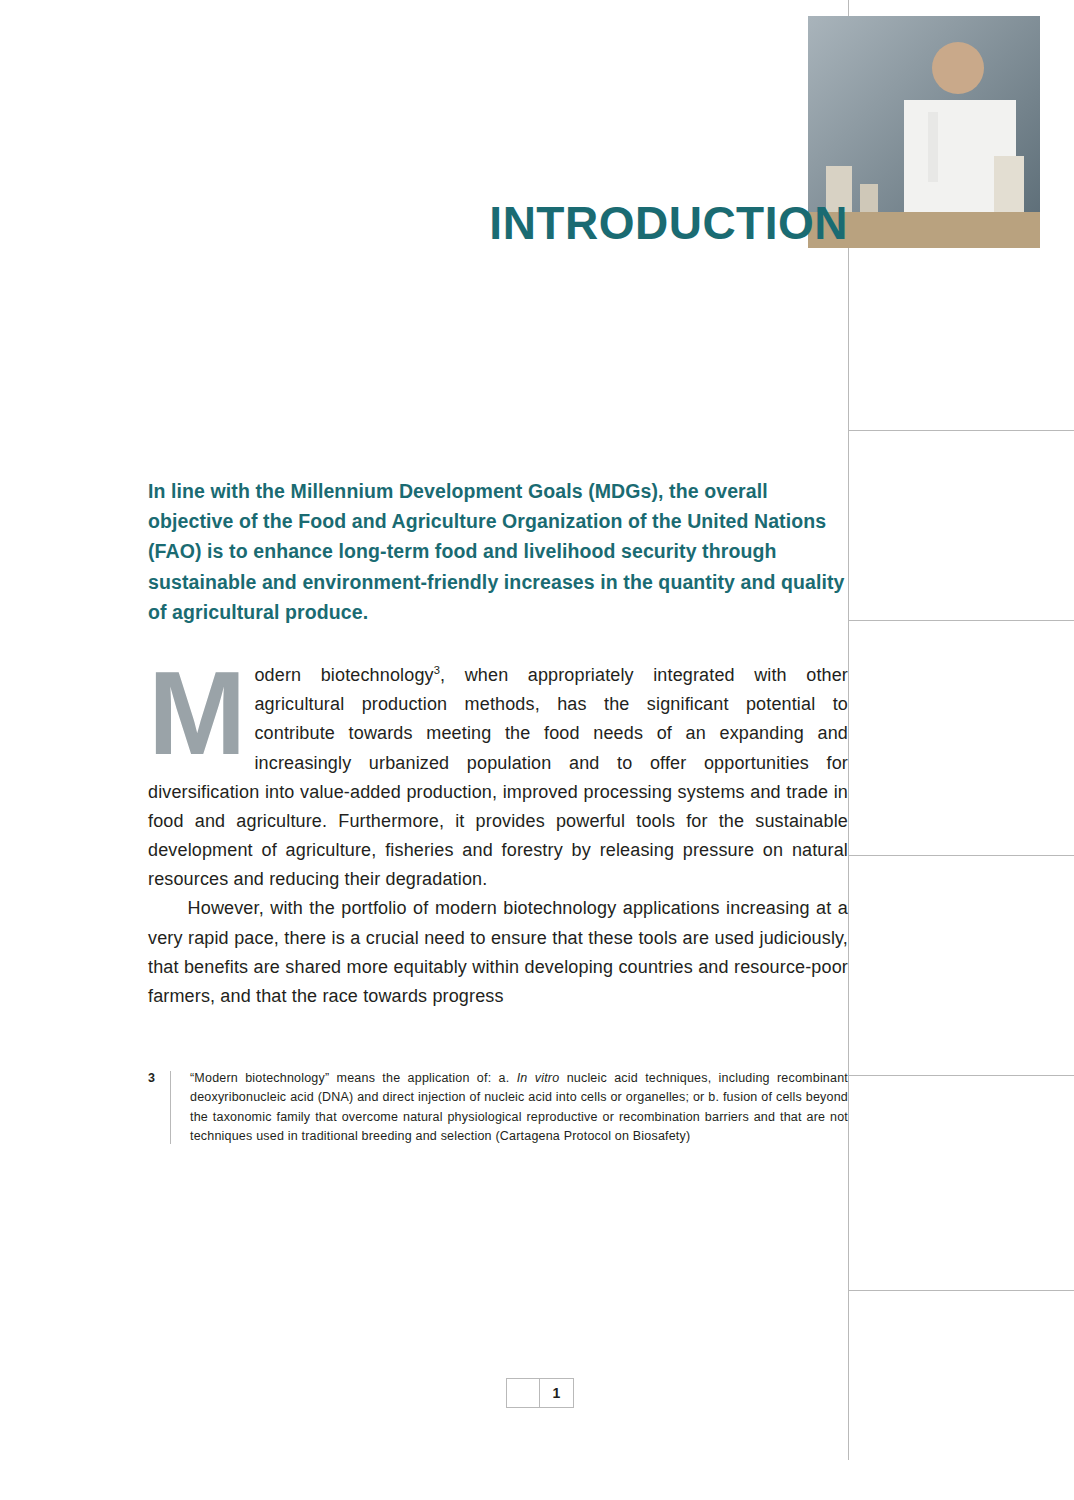INTRODUCTION
In line with the Millennium Development Goals (MDGs), the overall objective of the Food and Agriculture Organization of the United Nations (FAO) is to enhance long-term food and livelihood security through sustainable and environment-friendly increases in the quantity and quality of agricultural produce.
Modern biotechnology3, when appropriately integrated with other agricultural production methods, has the significant potential to contribute towards meeting the food needs of an expanding and increasingly urbanized population and to offer opportunities for diversification into value-added production, improved processing systems and trade in food and agriculture. Furthermore, it provides powerful tools for the sustainable development of agriculture, fisheries and forestry by releasing pressure on natural resources and reducing their degradation.
However, with the portfolio of modern biotechnology applications increasing at a very rapid pace, there is a crucial need to ensure that these tools are used judiciously, that benefits are shared more equitably within developing countries and resource-poor farmers, and that the race towards progress
3 “Modern biotechnology” means the application of: a. In vitro nucleic acid techniques, including recombinant deoxyribonucleic acid (DNA) and direct injection of nucleic acid into cells or organelles; or b. fusion of cells beyond the taxonomic family that overcome natural physiological reproductive or recombination barriers and that are not techniques used in traditional breeding and selection (Cartagena Protocol on Biosafety)
1